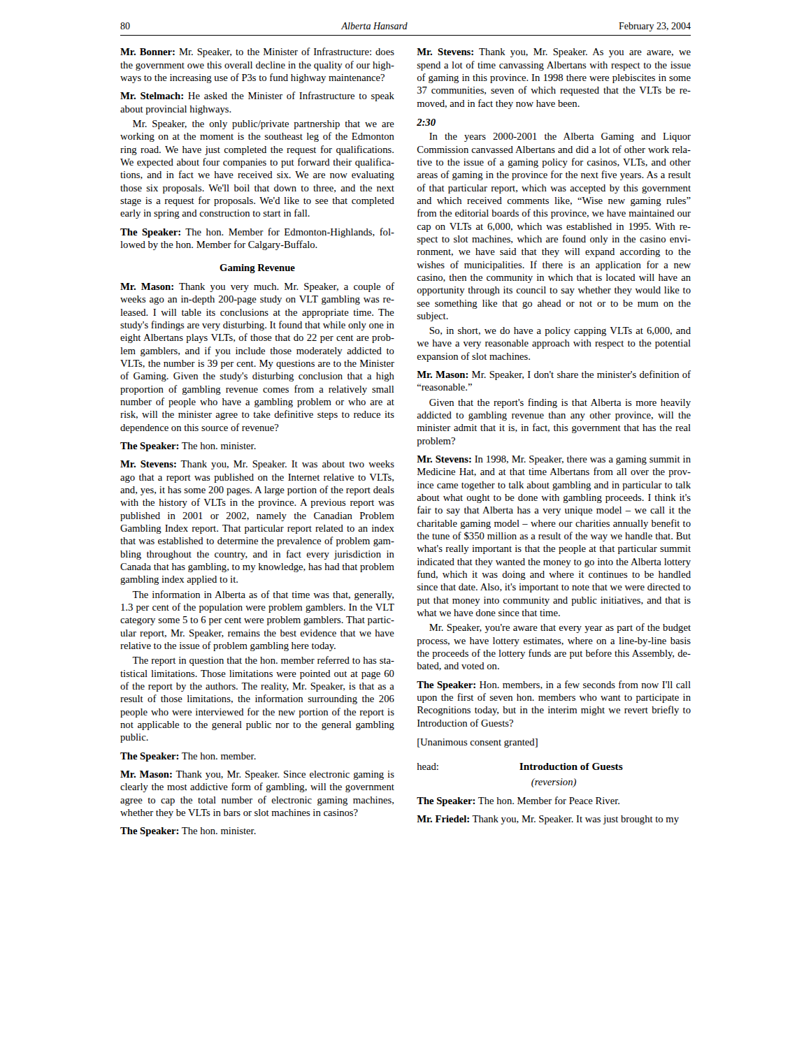80 Alberta Hansard February 23, 2004
Mr. Bonner: Mr. Speaker, to the Minister of Infrastructure: does the government owe this overall decline in the quality of our highways to the increasing use of P3s to fund highway maintenance?
Mr. Stelmach: He asked the Minister of Infrastructure to speak about provincial highways.
Mr. Speaker, the only public/private partnership that we are working on at the moment is the southeast leg of the Edmonton ring road. We have just completed the request for qualifications. We expected about four companies to put forward their qualifications, and in fact we have received six. We are now evaluating those six proposals. We'll boil that down to three, and the next stage is a request for proposals. We'd like to see that completed early in spring and construction to start in fall.
The Speaker: The hon. Member for Edmonton-Highlands, followed by the hon. Member for Calgary-Buffalo.
Gaming Revenue
Mr. Mason: Thank you very much. Mr. Speaker, a couple of weeks ago an in-depth 200-page study on VLT gambling was released. I will table its conclusions at the appropriate time. The study's findings are very disturbing. It found that while only one in eight Albertans plays VLTs, of those that do 22 per cent are problem gamblers, and if you include those moderately addicted to VLTs, the number is 39 per cent. My questions are to the Minister of Gaming. Given the study's disturbing conclusion that a high proportion of gambling revenue comes from a relatively small number of people who have a gambling problem or who are at risk, will the minister agree to take definitive steps to reduce its dependence on this source of revenue?
The Speaker: The hon. minister.
Mr. Stevens: Thank you, Mr. Speaker. It was about two weeks ago that a report was published on the Internet relative to VLTs, and, yes, it has some 200 pages. A large portion of the report deals with the history of VLTs in the province. A previous report was published in 2001 or 2002, namely the Canadian Problem Gambling Index report. That particular report related to an index that was established to determine the prevalence of problem gambling throughout the country, and in fact every jurisdiction in Canada that has gambling, to my knowledge, has had that problem gambling index applied to it.
The information in Alberta as of that time was that, generally, 1.3 per cent of the population were problem gamblers. In the VLT category some 5 to 6 per cent were problem gamblers. That particular report, Mr. Speaker, remains the best evidence that we have relative to the issue of problem gambling here today.
The report in question that the hon. member referred to has statistical limitations. Those limitations were pointed out at page 60 of the report by the authors. The reality, Mr. Speaker, is that as a result of those limitations, the information surrounding the 206 people who were interviewed for the new portion of the report is not applicable to the general public nor to the general gambling public.
The Speaker: The hon. member.
Mr. Mason: Thank you, Mr. Speaker. Since electronic gaming is clearly the most addictive form of gambling, will the government agree to cap the total number of electronic gaming machines, whether they be VLTs in bars or slot machines in casinos?
The Speaker: The hon. minister.
Mr. Stevens: Thank you, Mr. Speaker. As you are aware, we spend a lot of time canvassing Albertans with respect to the issue of gaming in this province. In 1998 there were plebiscites in some 37 communities, seven of which requested that the VLTs be removed, and in fact they now have been.
2:30
In the years 2000-2001 the Alberta Gaming and Liquor Commission canvassed Albertans and did a lot of other work relative to the issue of a gaming policy for casinos, VLTs, and other areas of gaming in the province for the next five years. As a result of that particular report, which was accepted by this government and which received comments like, “Wise new gaming rules” from the editorial boards of this province, we have maintained our cap on VLTs at 6,000, which was established in 1995. With respect to slot machines, which are found only in the casino environment, we have said that they will expand according to the wishes of municipalities. If there is an application for a new casino, then the community in which that is located will have an opportunity through its council to say whether they would like to see something like that go ahead or not or to be mum on the subject.
So, in short, we do have a policy capping VLTs at 6,000, and we have a very reasonable approach with respect to the potential expansion of slot machines.
Mr. Mason: Mr. Speaker, I don't share the minister's definition of “reasonable.”
Given that the report's finding is that Alberta is more heavily addicted to gambling revenue than any other province, will the minister admit that it is, in fact, this government that has the real problem?
Mr. Stevens: In 1998, Mr. Speaker, there was a gaming summit in Medicine Hat, and at that time Albertans from all over the province came together to talk about gambling and in particular to talk about what ought to be done with gambling proceeds. I think it's fair to say that Alberta has a very unique model – we call it the charitable gaming model – where our charities annually benefit to the tune of $350 million as a result of the way we handle that. But what's really important is that the people at that particular summit indicated that they wanted the money to go into the Alberta lottery fund, which it was doing and where it continues to be handled since that date. Also, it's important to note that we were directed to put that money into community and public initiatives, and that is what we have done since that time.
Mr. Speaker, you're aware that every year as part of the budget process, we have lottery estimates, where on a line-by-line basis the proceeds of the lottery funds are put before this Assembly, debated, and voted on.
The Speaker: Hon. members, in a few seconds from now I'll call upon the first of seven hon. members who want to participate in Recognitions today, but in the interim might we revert briefly to Introduction of Guests?
[Unanimous consent granted]
head: Introduction of Guests
(reversion)
The Speaker: The hon. Member for Peace River.
Mr. Friedel: Thank you, Mr. Speaker. It was just brought to my